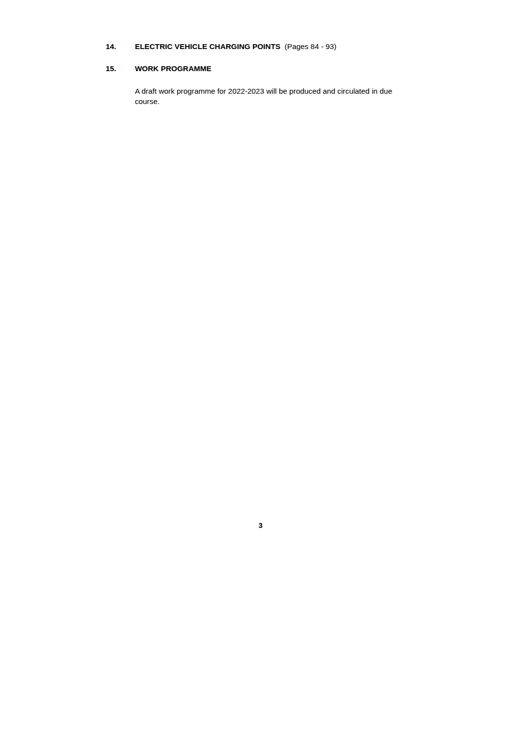14. ELECTRIC VEHICLE CHARGING POINTS (Pages 84 - 93)
15. WORK PROGRAMME
A draft work programme for 2022-2023 will be produced and circulated in due course.
3